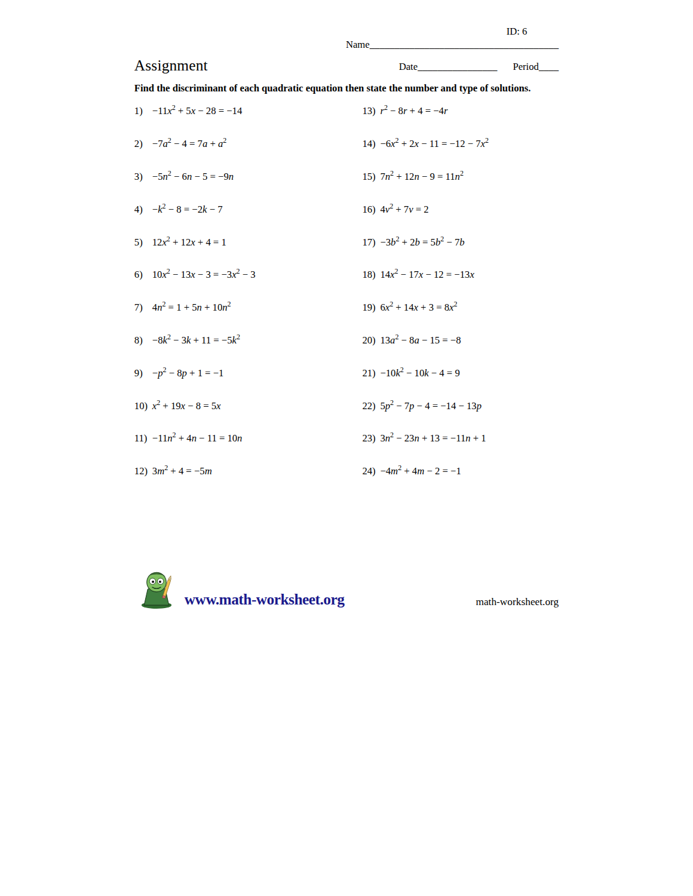ID: 6
Name______________________________________
Assignment
Date________________ Period____
Find the discriminant of each quadratic equation then state the number and type of solutions.
1) −11x2 + 5x − 28 = −14
2) −7a2 − 4 = 7a + a2
3) −5n2 − 6n − 5 = −9n
4) −k2 − 8 = −2k − 7
5) 12x2 + 12x + 4 = 1
6) 10x2 − 13x − 3 = −3x2 − 3
7) 4n2 = 1 + 5n + 10n2
8) −8k2 − 3k + 11 = −5k2
9) −p2 − 8p + 1 = −1
10) x2 + 19x − 8 = 5x
11) −11n2 + 4n − 11 = 10n
12) 3m2 + 4 = −5m
13) r2 − 8r + 4 = −4r
14) −6x2 + 2x − 11 = −12 − 7x2
15) 7n2 + 12n − 9 = 11n2
16) 4v2 + 7v = 2
17) −3b2 + 2b = 5b2 − 7b
18) 14x2 − 17x − 12 = −13x
19) 6x2 + 14x + 3 = 8x2
20) 13a2 − 8a − 15 = −8
21) −10k2 − 10k − 4 = 9
22) 5p2 − 7p − 4 = −14 − 13p
23) 3n2 − 23n + 13 = −11n + 1
24) −4m2 + 4m − 2 = −1
www.math-worksheet.org
math-worksheet.org